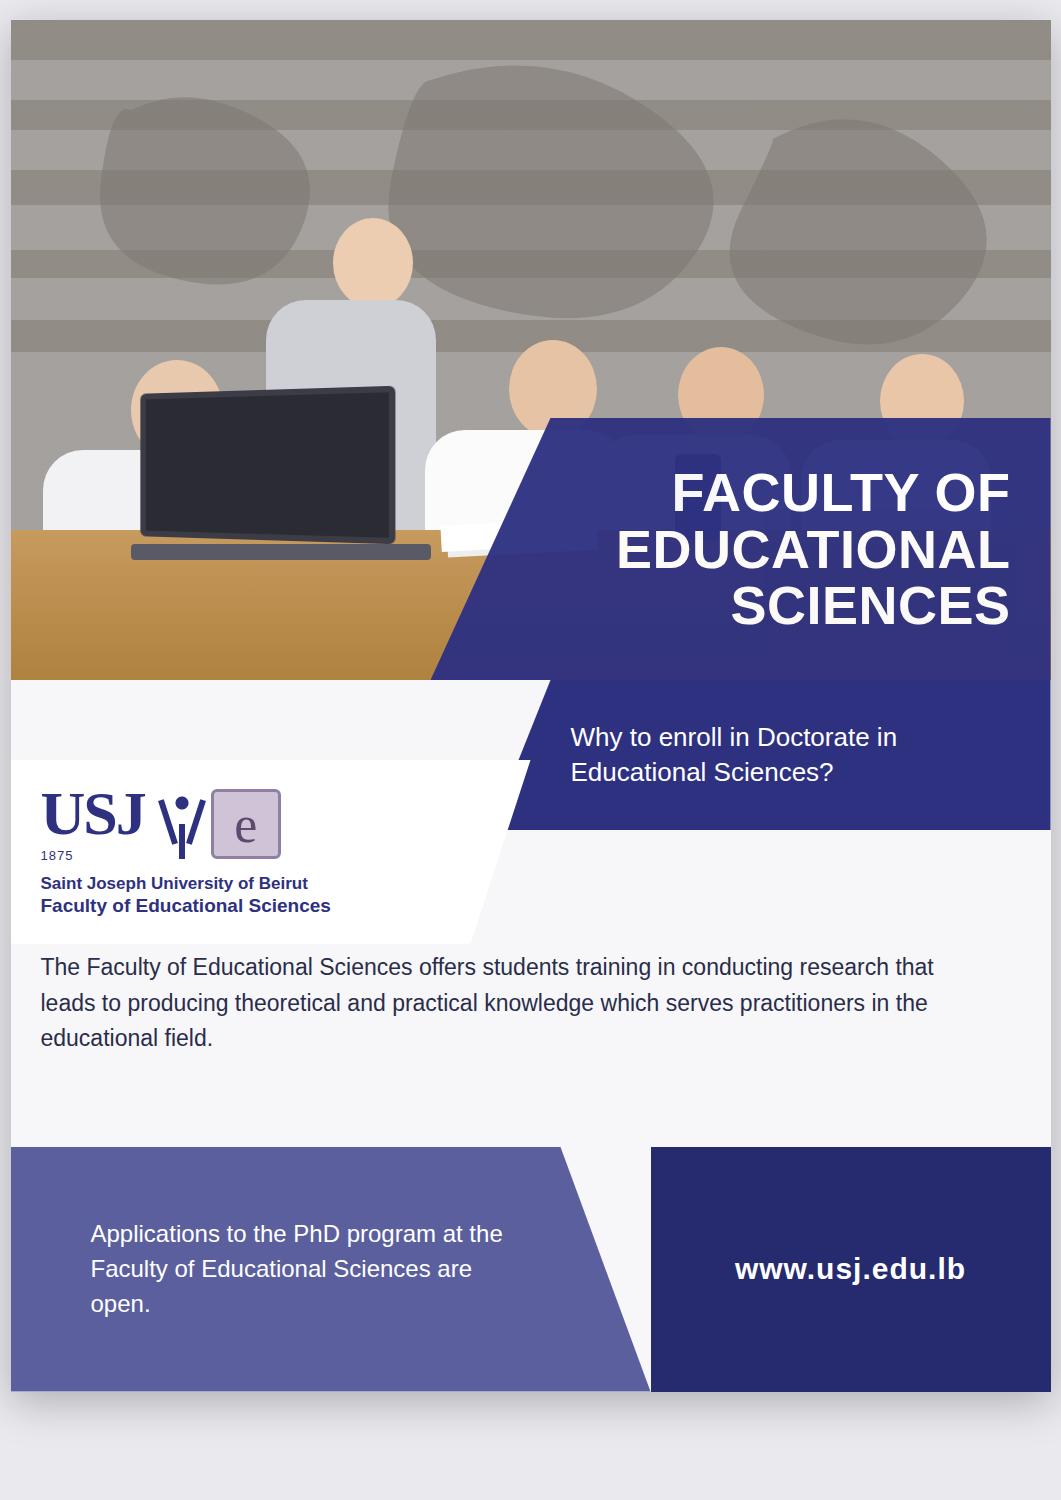Faculty of
Educational
Sciences
Why to enroll in Doctorate in Educational Sciences?
USJ
1875
Saint Joseph University of Beirut
Faculty of Educational Sciences
The Faculty of Educational Sciences offers students training in conducting research that leads to producing theoretical and practical knowledge which serves practitioners in the educational field.
Applications to the PhD program at the Faculty of Educational Sciences are open.
www.usj.edu.lb